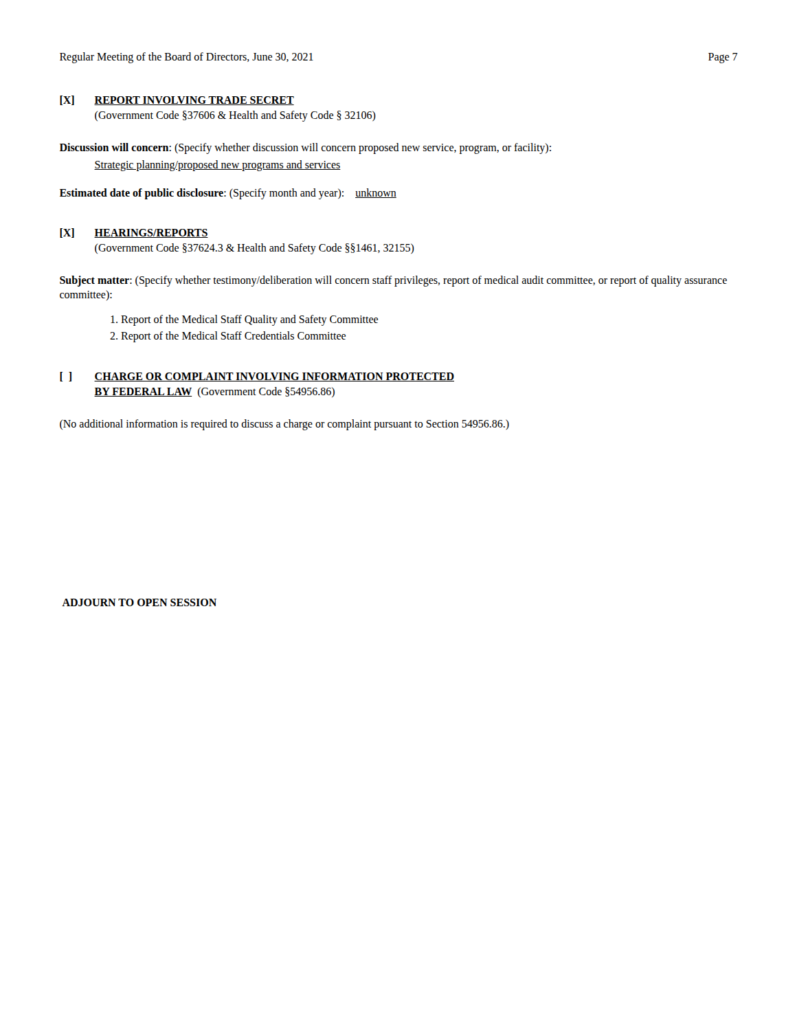Regular Meeting of the Board of Directors, June 30, 2021
Page 7
[X] REPORT INVOLVING TRADE SECRET
(Government Code §37606 & Health and Safety Code § 32106)
Discussion will concern: (Specify whether discussion will concern proposed new service, program, or facility):
Strategic planning/proposed new programs and services
Estimated date of public disclosure: (Specify month and year): unknown
[X] HEARINGS/REPORTS
(Government Code §37624.3 & Health and Safety Code §§1461, 32155)
Subject matter: (Specify whether testimony/deliberation will concern staff privileges, report of medical audit committee, or report of quality assurance committee):
Report of the Medical Staff Quality and Safety Committee
Report of the Medical Staff Credentials Committee
[ ] CHARGE OR COMPLAINT INVOLVING INFORMATION PROTECTED
BY FEDERAL LAW (Government Code §54956.86)
(No additional information is required to discuss a charge or complaint pursuant to Section 54956.86.)
ADJOURN TO OPEN SESSION